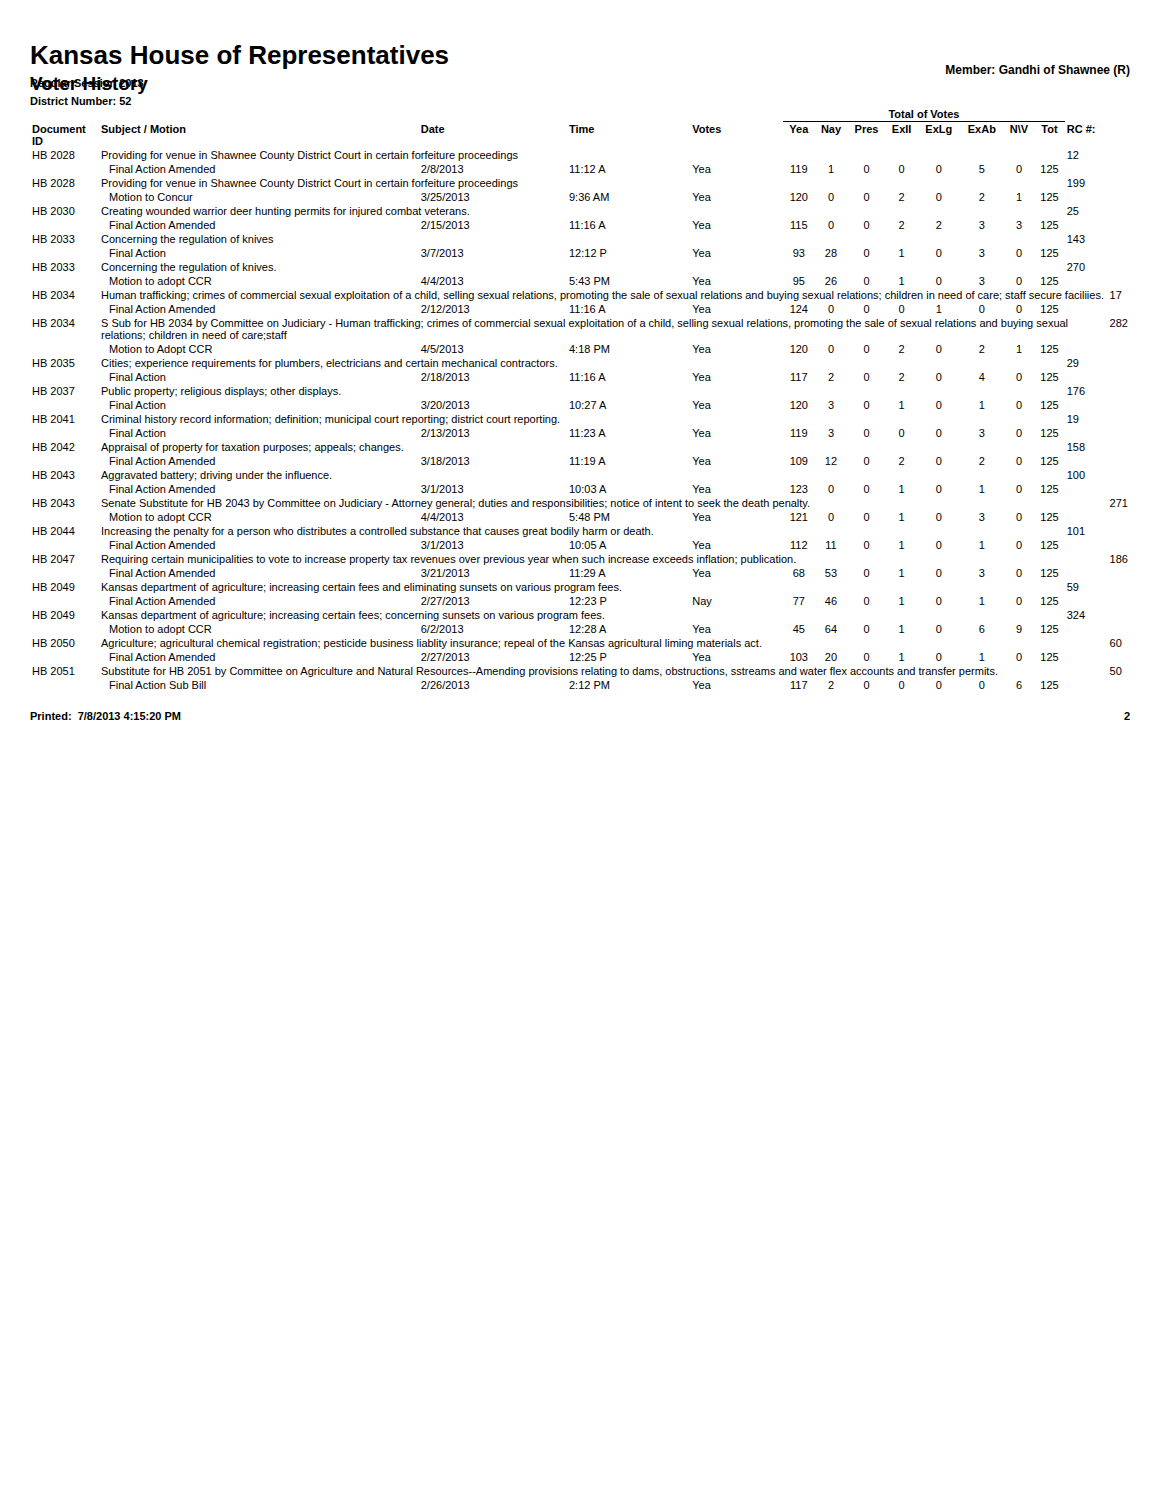Kansas House of Representatives
Voter History
Member: Gandhi of Shawnee (R)
Regular Session 2013
District Number: 52
| | Total of Votes | |
| --- | --- | --- |
| Document ID | Subject / Motion | Date | Time | Votes | Yea | Nay | Pres | ExII | ExLg | ExAb | N\V | Tot | RC #: |
| HB 2028 | Providing for venue in Shawnee County District Court in certain forfeiture proceedings | | 12 |
| | Final Action Amended | 2/8/2013 | 11:12 A | Yea | 119 | 1 | 0 | 0 | 0 | 5 | 0 | 125 | |
| HB 2028 | Providing for venue in Shawnee County District Court in certain forfeiture proceedings | | 199 |
| | Motion to Concur | 3/25/2013 | 9:36 AM | Yea | 120 | 0 | 0 | 2 | 0 | 2 | 1 | 125 | |
| HB 2030 | Creating wounded warrior deer hunting permits for injured combat veterans. | | 25 |
| | Final Action Amended | 2/15/2013 | 11:16 A | Yea | 115 | 0 | 0 | 2 | 2 | 3 | 3 | 125 | |
| HB 2033 | Concerning the regulation of knives | | 143 |
| | Final Action | 3/7/2013 | 12:12 P | Yea | 93 | 28 | 0 | 1 | 0 | 3 | 0 | 125 | |
| HB 2033 | Concerning the regulation of knives. | | 270 |
| | Motion to adopt CCR | 4/4/2013 | 5:43 PM | Yea | 95 | 26 | 0 | 1 | 0 | 3 | 0 | 125 | |
| HB 2034 | Human trafficking; crimes of commercial sexual exploitation of a child, selling sexual relations, promoting the sale of sexual relations and buying sexual relations; children in need of care; staff secure faciliies. | 17 |
| | Final Action Amended | 2/12/2013 | 11:16 A | Yea | 124 | 0 | 0 | 0 | 1 | 0 | 0 | 125 | |
| HB 2034 | S Sub for HB 2034 by Committee on Judiciary - Human trafficking; crimes of commercial sexual exploitation of a child, selling sexual relations, promoting the sale of sexual relations and buying sexual relations; children in need of care;staff | 282 |
| | Motion to Adopt CCR | 4/5/2013 | 4:18 PM | Yea | 120 | 0 | 0 | 2 | 0 | 2 | 1 | 125 | |
| HB 2035 | Cities; experience requirements for plumbers, electricians and certain mechanical contractors. | | 29 |
| | Final Action | 2/18/2013 | 11:16 A | Yea | 117 | 2 | 0 | 2 | 0 | 4 | 0 | 125 | |
| HB 2037 | Public property; religious displays; other displays. | | 176 |
| | Final Action | 3/20/2013 | 10:27 A | Yea | 120 | 3 | 0 | 1 | 0 | 1 | 0 | 125 | |
| HB 2041 | Criminal history record information; definition; municipal court reporting; district court reporting. | | 19 |
| | Final Action | 2/13/2013 | 11:23 A | Yea | 119 | 3 | 0 | 0 | 0 | 3 | 0 | 125 | |
| HB 2042 | Appraisal of property for taxation purposes; appeals; changes. | | 158 |
| | Final Action Amended | 3/18/2013 | 11:19 A | Yea | 109 | 12 | 0 | 2 | 0 | 2 | 0 | 125 | |
| HB 2043 | Aggravated battery; driving under the influence. | | 100 |
| | Final Action Amended | 3/1/2013 | 10:03 A | Yea | 123 | 0 | 0 | 1 | 0 | 1 | 0 | 125 | |
| HB 2043 | Senate Substitute for HB 2043 by Committee on Judiciary - Attorney general; duties and responsibilities; notice of intent to seek the death penalty. | 271 |
| | Motion to adopt CCR | 4/4/2013 | 5:48 PM | Yea | 121 | 0 | 0 | 1 | 0 | 3 | 0 | 125 | |
| HB 2044 | Increasing the penalty for a person who distributes a controlled substance that causes great bodily harm or death. | | 101 |
| | Final Action Amended | 3/1/2013 | 10:05 A | Yea | 112 | 11 | 0 | 1 | 0 | 1 | 0 | 125 | |
| HB 2047 | Requiring certain municipalities to vote to increase property tax revenues over previous year when such increase exceeds inflation; publication. | 186 |
| | Final Action Amended | 3/21/2013 | 11:29 A | Yea | 68 | 53 | 0 | 1 | 0 | 3 | 0 | 125 | |
| HB 2049 | Kansas department of agriculture; increasing certain fees and eliminating sunsets on various program fees. | | 59 |
| | Final Action Amended | 2/27/2013 | 12:23 P | Nay | 77 | 46 | 0 | 1 | 0 | 1 | 0 | 125 | |
| HB 2049 | Kansas department of agriculture; increasing certain fees; concerning sunsets on various program fees. | | 324 |
| | Motion to adopt CCR | 6/2/2013 | 12:28 A | Yea | 45 | 64 | 0 | 1 | 0 | 6 | 9 | 125 | |
| HB 2050 | Agriculture; agricultural chemical registration; pesticide business liablity insurance; repeal of the Kansas agricultural liming materials act. | 60 |
| | Final Action Amended | 2/27/2013 | 12:25 P | Yea | 103 | 20 | 0 | 1 | 0 | 1 | 0 | 125 | |
| HB 2051 | Substitute for HB 2051 by Committee on Agriculture and Natural Resources--Amending provisions relating to dams, obstructions, sstreams and water flex accounts and transfer permits. | 50 |
| | Final Action Sub Bill | 2/26/2013 | 2:12 PM | Yea | 117 | 2 | 0 | 0 | 0 | 0 | 6 | 125 | |
Printed: 7/8/2013 4:15:20 PM 2